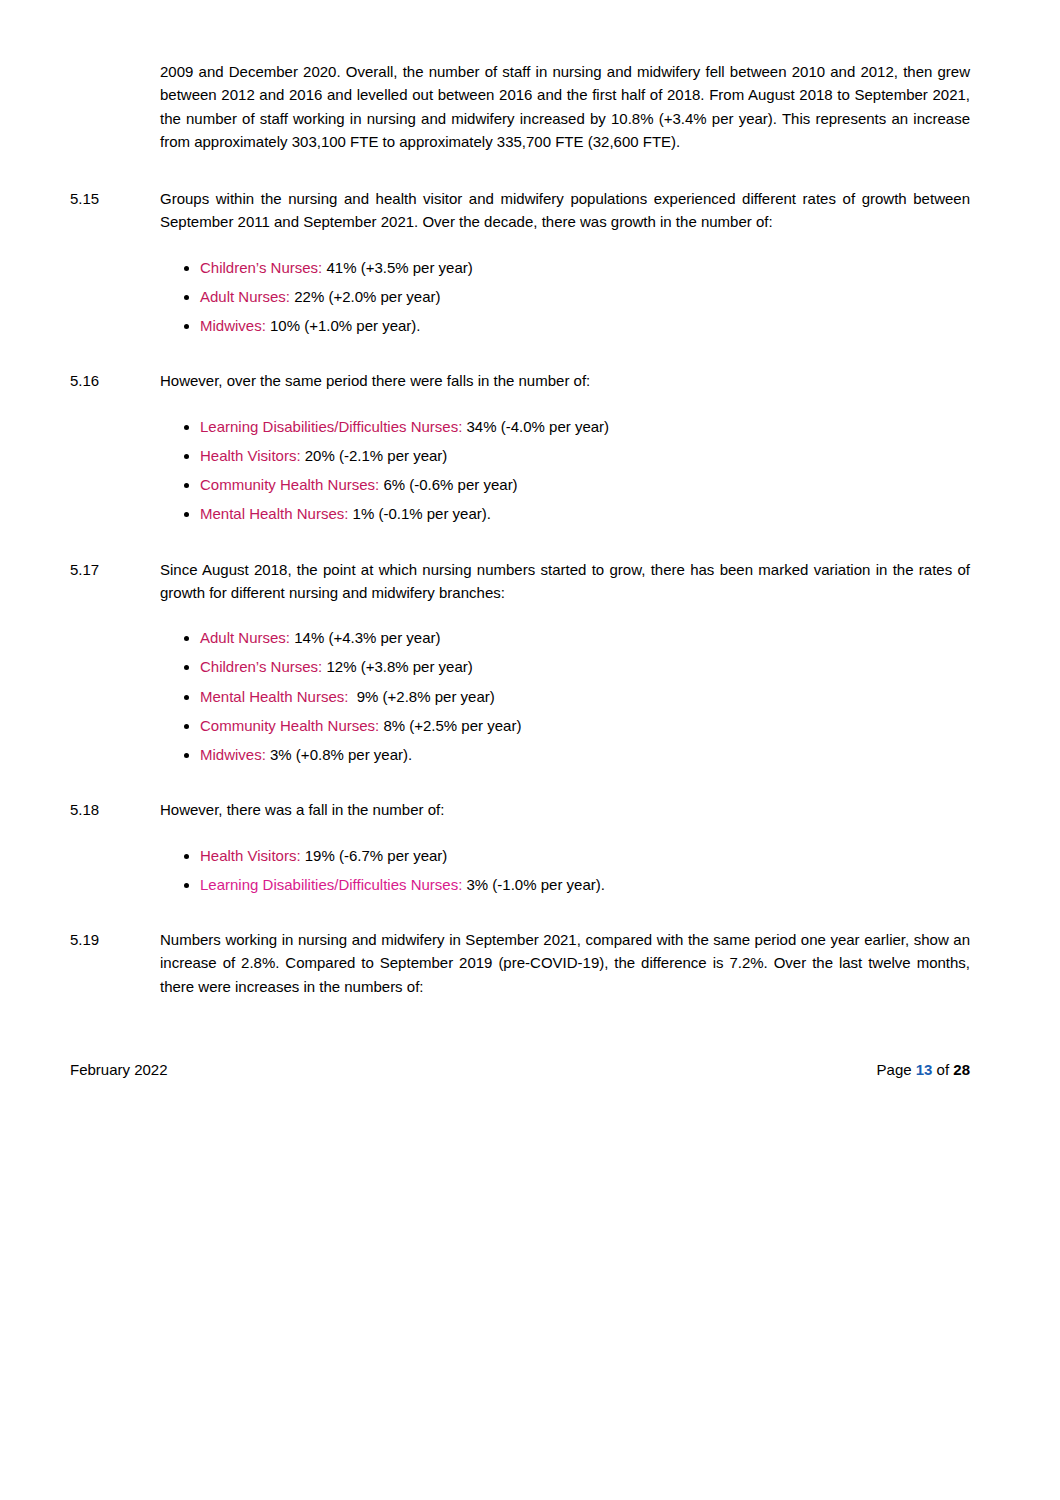2009 and December 2020. Overall, the number of staff in nursing and midwifery fell between 2010 and 2012, then grew between 2012 and 2016 and levelled out between 2016 and the first half of 2018. From August 2018 to September 2021, the number of staff working in nursing and midwifery increased by 10.8% (+3.4% per year). This represents an increase from approximately 303,100 FTE to approximately 335,700 FTE (32,600 FTE).
5.15
Groups within the nursing and health visitor and midwifery populations experienced different rates of growth between September 2011 and September 2021. Over the decade, there was growth in the number of:
Children’s Nurses: 41% (+3.5% per year)
Adult Nurses: 22% (+2.0% per year)
Midwives: 10% (+1.0% per year).
5.16
However, over the same period there were falls in the number of:
Learning Disabilities/Difficulties Nurses: 34% (-4.0% per year)
Health Visitors: 20% (-2.1% per year)
Community Health Nurses: 6% (-0.6% per year)
Mental Health Nurses: 1% (-0.1% per year).
5.17
Since August 2018, the point at which nursing numbers started to grow, there has been marked variation in the rates of growth for different nursing and midwifery branches:
Adult Nurses: 14% (+4.3% per year)
Children’s Nurses: 12% (+3.8% per year)
Mental Health Nurses: 9% (+2.8% per year)
Community Health Nurses: 8% (+2.5% per year)
Midwives: 3% (+0.8% per year).
5.18
However, there was a fall in the number of:
Health Visitors: 19% (-6.7% per year)
Learning Disabilities/Difficulties Nurses: 3% (-1.0% per year).
5.19
Numbers working in nursing and midwifery in September 2021, compared with the same period one year earlier, show an increase of 2.8%. Compared to September 2019 (pre-COVID-19), the difference is 7.2%. Over the last twelve months, there were increases in the numbers of:
February 2022
Page 13 of 28